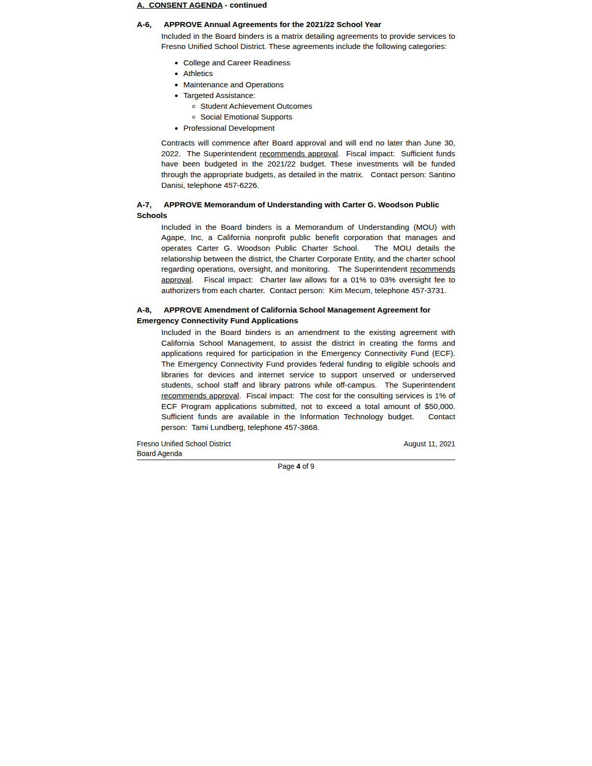A. CONSENT AGENDA - continued
A-6, APPROVE Annual Agreements for the 2021/22 School Year
Included in the Board binders is a matrix detailing agreements to provide services to Fresno Unified School District. These agreements include the following categories:
College and Career Readiness
Athletics
Maintenance and Operations
Targeted Assistance:
Student Achievement Outcomes
Social Emotional Supports
Professional Development
Contracts will commence after Board approval and will end no later than June 30, 2022. The Superintendent recommends approval. Fiscal impact: Sufficient funds have been budgeted in the 2021/22 budget. These investments will be funded through the appropriate budgets, as detailed in the matrix. Contact person: Santino Danisi, telephone 457-6226.
A-7, APPROVE Memorandum of Understanding with Carter G. Woodson Public Schools
Included in the Board binders is a Memorandum of Understanding (MOU) with Agape, Inc, a California nonprofit public benefit corporation that manages and operates Carter G. Woodson Public Charter School. The MOU details the relationship between the district, the Charter Corporate Entity, and the charter school regarding operations, oversight, and monitoring. The Superintendent recommends approval. Fiscal impact: Charter law allows for a 01% to 03% oversight fee to authorizers from each charter. Contact person: Kim Mecum, telephone 457-3731.
A-8, APPROVE Amendment of California School Management Agreement for Emergency Connectivity Fund Applications
Included in the Board binders is an amendment to the existing agreement with California School Management, to assist the district in creating the forms and applications required for participation in the Emergency Connectivity Fund (ECF). The Emergency Connectivity Fund provides federal funding to eligible schools and libraries for devices and internet service to support unserved or underserved students, school staff and library patrons while off-campus. The Superintendent recommends approval. Fiscal impact: The cost for the consulting services is 1% of ECF Program applications submitted, not to exceed a total amount of $50,000. Sufficient funds are available in the Information Technology budget. Contact person: Tami Lundberg, telephone 457-3868.
Fresno Unified School District August 11, 2021
Board Agenda
Page 4 of 9